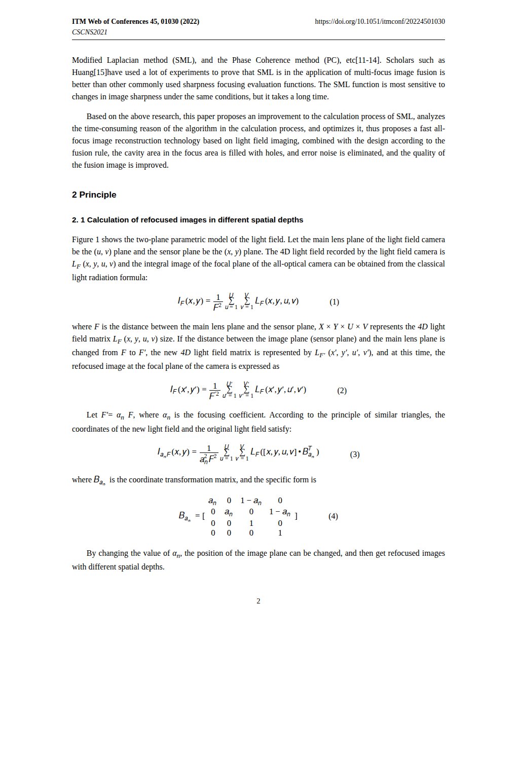ITM Web of Conferences 45, 01030 (2022)
CSCNS2021
https://doi.org/10.1051/itmconf/20224501030
Modified Laplacian method (SML), and the Phase Coherence method (PC), etc[11-14]. Scholars such as Huang[15]have used a lot of experiments to prove that SML is in the application of multi-focus image fusion is better than other commonly used sharpness focusing evaluation functions. The SML function is most sensitive to changes in image sharpness under the same conditions, but it takes a long time.
Based on the above research, this paper proposes an improvement to the calculation process of SML, analyzes the time-consuming reason of the algorithm in the calculation process, and optimizes it, thus proposes a fast all-focus image reconstruction technology based on light field imaging, combined with the design according to the fusion rule, the cavity area in the focus area is filled with holes, and error noise is eliminated, and the quality of the fusion image is improved.
2 Principle
2. 1 Calculation of refocused images in different spatial depths
Figure 1 shows the two-plane parametric model of the light field. Let the main lens plane of the light field camera be the (u, v) plane and the sensor plane be the (x, y) plane. The 4D light field recorded by the light field camera is LF (x, y, u, v) and the integral image of the focal plane of the all-optical camera can be obtained from the classical light radiation formula:
IF (x,y) = 1F2 ∑ u=1 U ∑ v=1 V LF (x,y,u,v)
(1)
where F is the distance between the main lens plane and the sensor plane, X × Y × U × V represents the 4D light field matrix LF (x, y, u, v) size. If the distance between the image plane (sensor plane) and the main lens plane is changed from F to F′, the new 4D light field matrix is represented by LF′ (x′, y′, u′, v′), and at this time, the refocused image at the focal plane of the camera is expressed as
IF (x′,y′) = 1F′2 ∑ u′=1 U′ ∑ v′=1 V′ LF (x′,y′,u′,v′)
(2)
Let F′= αn F, where αn is the focusing coefficient. According to the principle of similar triangles, the coordinates of the new light field and the original light field satisfy:
IanF (x,y) = 1 an2F2 ∑ u=1 U ∑ v=1 V LF ( [x,y,u,v] • BanT )
(3)
where Ban is the coordinate transformation matrix, and the specific form is
Ban = [ an 0 1−an 0 0 an 0 1−an 0 0 1 0 0 0 0 1 ]
(4)
By changing the value of αn, the position of the image plane can be changed, and then get refocused images with different spatial depths.
2